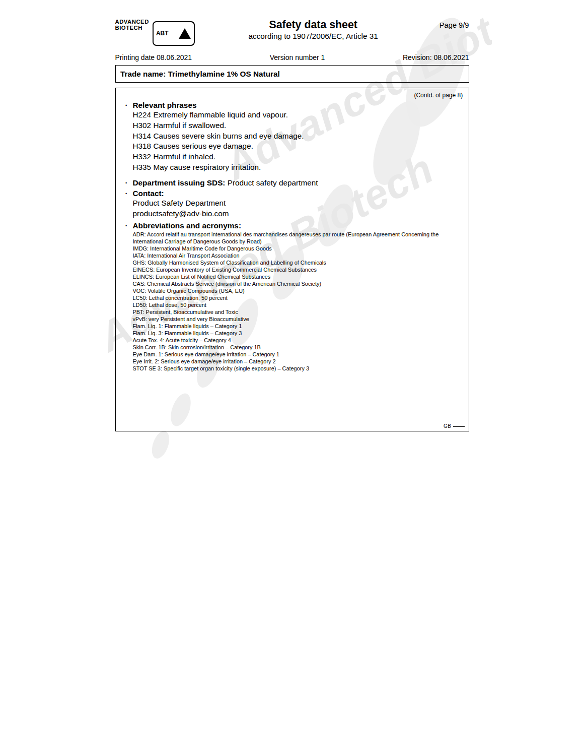Advanced Biotech Advanced Biotech
ADVANCED BIOTECH
ABT
Safety data sheet
according to 1907/2006/EC, Article 31
Page 9/9
Printing date 08.06.2021
Version number 1
Revision: 08.06.2021
Trade name: Trimethylamine 1% OS Natural
(Contd. of page 8)
Relevant phrases
H224 Extremely flammable liquid and vapour.
H302 Harmful if swallowed.
H314 Causes severe skin burns and eye damage.
H318 Causes serious eye damage.
H332 Harmful if inhaled.
H335 May cause respiratory irritation.
Department issuing SDS: Product safety department
Contact:
Product Safety Department
productsafety@adv-bio.com
Abbreviations and acronyms:
ADR: Accord relatif au transport international des marchandises dangereuses par route (European Agreement Concerning the International Carriage of Dangerous Goods by Road)
IMDG: International Maritime Code for Dangerous Goods
IATA: International Air Transport Association
GHS: Globally Harmonised System of Classification and Labelling of Chemicals
EINECS: European Inventory of Existing Commercial Chemical Substances
ELINCS: European List of Notified Chemical Substances
CAS: Chemical Abstracts Service (division of the American Chemical Society)
VOC: Volatile Organic Compounds (USA, EU)
LC50: Lethal concentration, 50 percent
LD50: Lethal dose, 50 percent
PBT: Persistent, Bioaccumulative and Toxic
vPvB: very Persistent and very Bioaccumulative
Flam. Liq. 1: Flammable liquids – Category 1
Flam. Liq. 3: Flammable liquids – Category 3
Acute Tox. 4: Acute toxicity – Category 4
Skin Corr. 1B: Skin corrosion/irritation – Category 1B
Eye Dam. 1: Serious eye damage/eye irritation – Category 1
Eye Irrit. 2: Serious eye damage/eye irritation – Category 2
STOT SE 3: Specific target organ toxicity (single exposure) – Category 3
GB